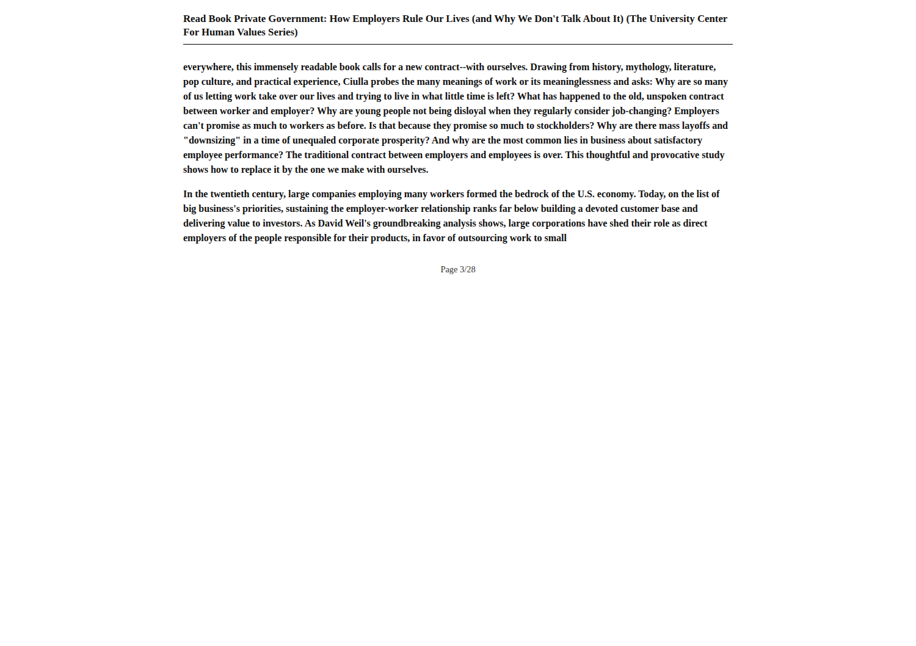Read Book Private Government: How Employers Rule Our Lives (and Why We Don't Talk About It) (The University Center For Human Values Series)
everywhere, this immensely readable book calls for a new contract--with ourselves. Drawing from history, mythology, literature, pop culture, and practical experience, Ciulla probes the many meanings of work or its meaninglessness and asks: Why are so many of us letting work take over our lives and trying to live in what little time is left? What has happened to the old, unspoken contract between worker and employer? Why are young people not being disloyal when they regularly consider job-changing? Employers can't promise as much to workers as before. Is that because they promise so much to stockholders? Why are there mass layoffs and "downsizing" in a time of unequaled corporate prosperity? And why are the most common lies in business about satisfactory employee performance? The traditional contract between employers and employees is over. This thoughtful and provocative study shows how to replace it by the one we make with ourselves.
In the twentieth century, large companies employing many workers formed the bedrock of the U.S. economy. Today, on the list of big business's priorities, sustaining the employer-worker relationship ranks far below building a devoted customer base and delivering value to investors. As David Weil's groundbreaking analysis shows, large corporations have shed their role as direct employers of the people responsible for their products, in favor of outsourcing work to small
Page 3/28